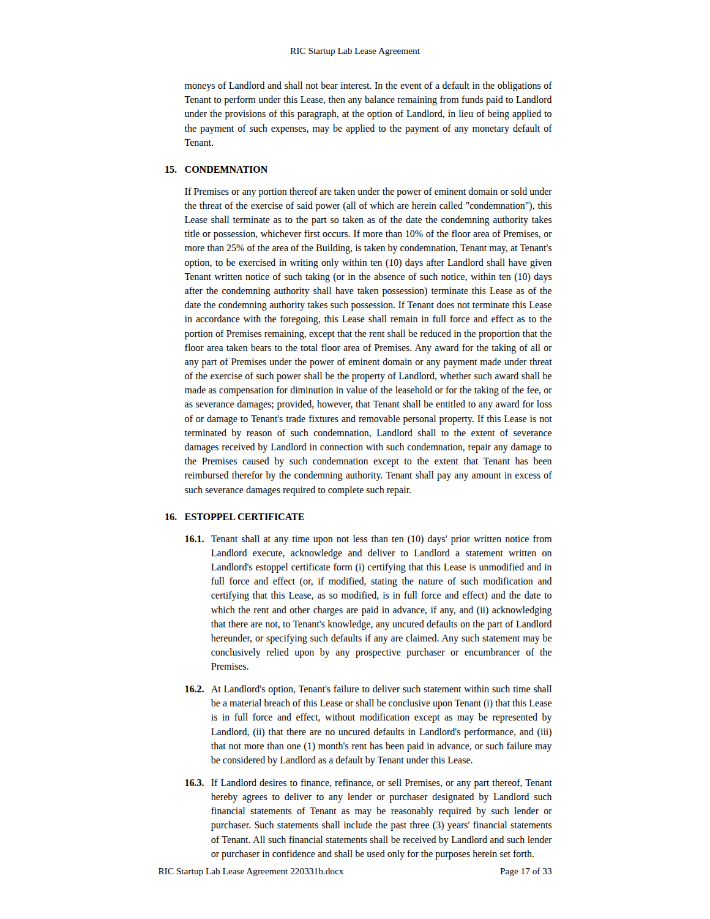RIC Startup Lab Lease Agreement
moneys of Landlord and shall not bear interest. In the event of a default in the obligations of Tenant to perform under this Lease, then any balance remaining from funds paid to Landlord under the provisions of this paragraph, at the option of Landlord, in lieu of being applied to the payment of such expenses, may be applied to the payment of any monetary default of Tenant.
15. CONDEMNATION
If Premises or any portion thereof are taken under the power of eminent domain or sold under the threat of the exercise of said power (all of which are herein called "condemnation"), this Lease shall terminate as to the part so taken as of the date the condemning authority takes title or possession, whichever first occurs. If more than 10% of the floor area of Premises, or more than 25% of the area of the Building, is taken by condemnation, Tenant may, at Tenant's option, to be exercised in writing only within ten (10) days after Landlord shall have given Tenant written notice of such taking (or in the absence of such notice, within ten (10) days after the condemning authority shall have taken possession) terminate this Lease as of the date the condemning authority takes such possession. If Tenant does not terminate this Lease in accordance with the foregoing, this Lease shall remain in full force and effect as to the portion of Premises remaining, except that the rent shall be reduced in the proportion that the floor area taken bears to the total floor area of Premises. Any award for the taking of all or any part of Premises under the power of eminent domain or any payment made under threat of the exercise of such power shall be the property of Landlord, whether such award shall be made as compensation for diminution in value of the leasehold or for the taking of the fee, or as severance damages; provided, however, that Tenant shall be entitled to any award for loss of or damage to Tenant's trade fixtures and removable personal property. If this Lease is not terminated by reason of such condemnation, Landlord shall to the extent of severance damages received by Landlord in connection with such condemnation, repair any damage to the Premises caused by such condemnation except to the extent that Tenant has been reimbursed therefor by the condemning authority. Tenant shall pay any amount in excess of such severance damages required to complete such repair.
16. ESTOPPEL CERTIFICATE
16.1. Tenant shall at any time upon not less than ten (10) days' prior written notice from Landlord execute, acknowledge and deliver to Landlord a statement written on Landlord's estoppel certificate form (i) certifying that this Lease is unmodified and in full force and effect (or, if modified, stating the nature of such modification and certifying that this Lease, as so modified, is in full force and effect) and the date to which the rent and other charges are paid in advance, if any, and (ii) acknowledging that there are not, to Tenant's knowledge, any uncured defaults on the part of Landlord hereunder, or specifying such defaults if any are claimed. Any such statement may be conclusively relied upon by any prospective purchaser or encumbrancer of the Premises.
16.2. At Landlord's option, Tenant's failure to deliver such statement within such time shall be a material breach of this Lease or shall be conclusive upon Tenant (i) that this Lease is in full force and effect, without modification except as may be represented by Landlord, (ii) that there are no uncured defaults in Landlord's performance, and (iii) that not more than one (1) month's rent has been paid in advance, or such failure may be considered by Landlord as a default by Tenant under this Lease.
16.3. If Landlord desires to finance, refinance, or sell Premises, or any part thereof, Tenant hereby agrees to deliver to any lender or purchaser designated by Landlord such financial statements of Tenant as may be reasonably required by such lender or purchaser. Such statements shall include the past three (3) years' financial statements of Tenant. All such financial statements shall be received by Landlord and such lender or purchaser in confidence and shall be used only for the purposes herein set forth.
RIC Startup Lab Lease Agreement 220331b.docx Page 17 of 33